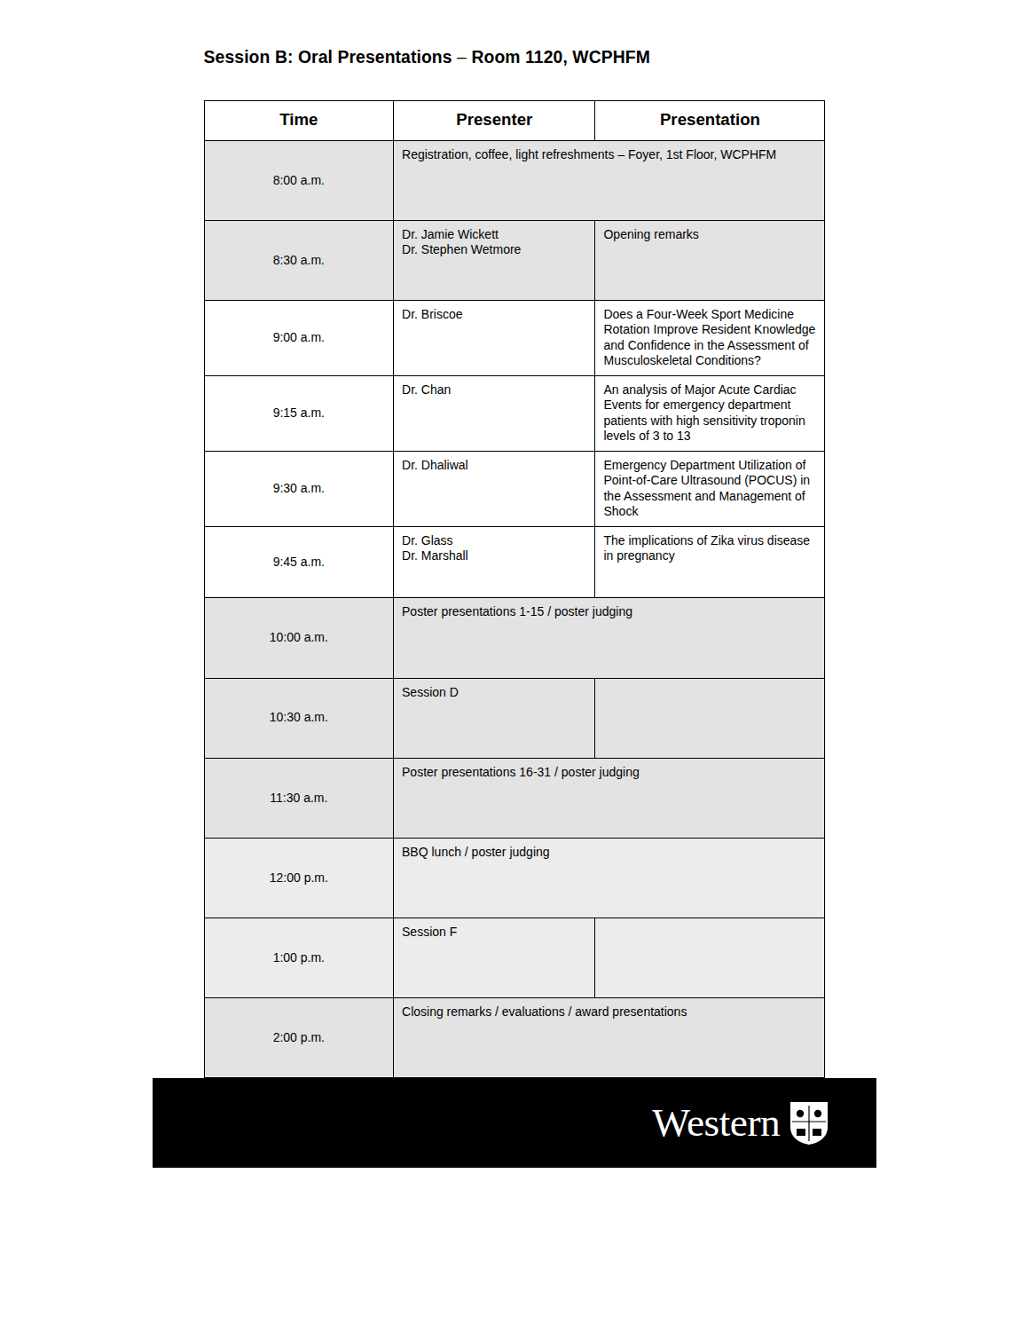Session B: Oral Presentations – Room 1120, WCPHFM
| Time | Presenter | Presentation |
| --- | --- | --- |
| 8:00 a.m. | Registration, coffee, light refreshments – Foyer, 1st Floor, WCPHFM |
| 8:30 a.m. | Dr. Jamie Wickett Dr. Stephen Wetmore | Opening remarks |
| 9:00 a.m. | Dr. Briscoe | Does a Four-Week Sport Medicine Rotation Improve Resident Knowledge and Confidence in the Assessment of Musculoskeletal Conditions? |
| 9:15 a.m. | Dr. Chan | An analysis of Major Acute Cardiac Events for emergency department patients with high sensitivity troponin levels of 3 to 13 |
| 9:30 a.m. | Dr. Dhaliwal | Emergency Department Utilization of Point-of-Care Ultrasound (POCUS) in the Assessment and Management of Shock |
| 9:45 a.m. | Dr. Glass Dr. Marshall | The implications of Zika virus disease in pregnancy |
| 10:00 a.m. | Poster presentations 1-15 / poster judging |
| 10:30 a.m. | Session D | |
| 11:30 a.m. | Poster presentations 16-31 / poster judging |
| 12:00 p.m. | BBQ lunch / poster judging |
| 1:00 p.m. | Session F | |
| 2:00 p.m. | Closing remarks / evaluations / award presentations |
Western